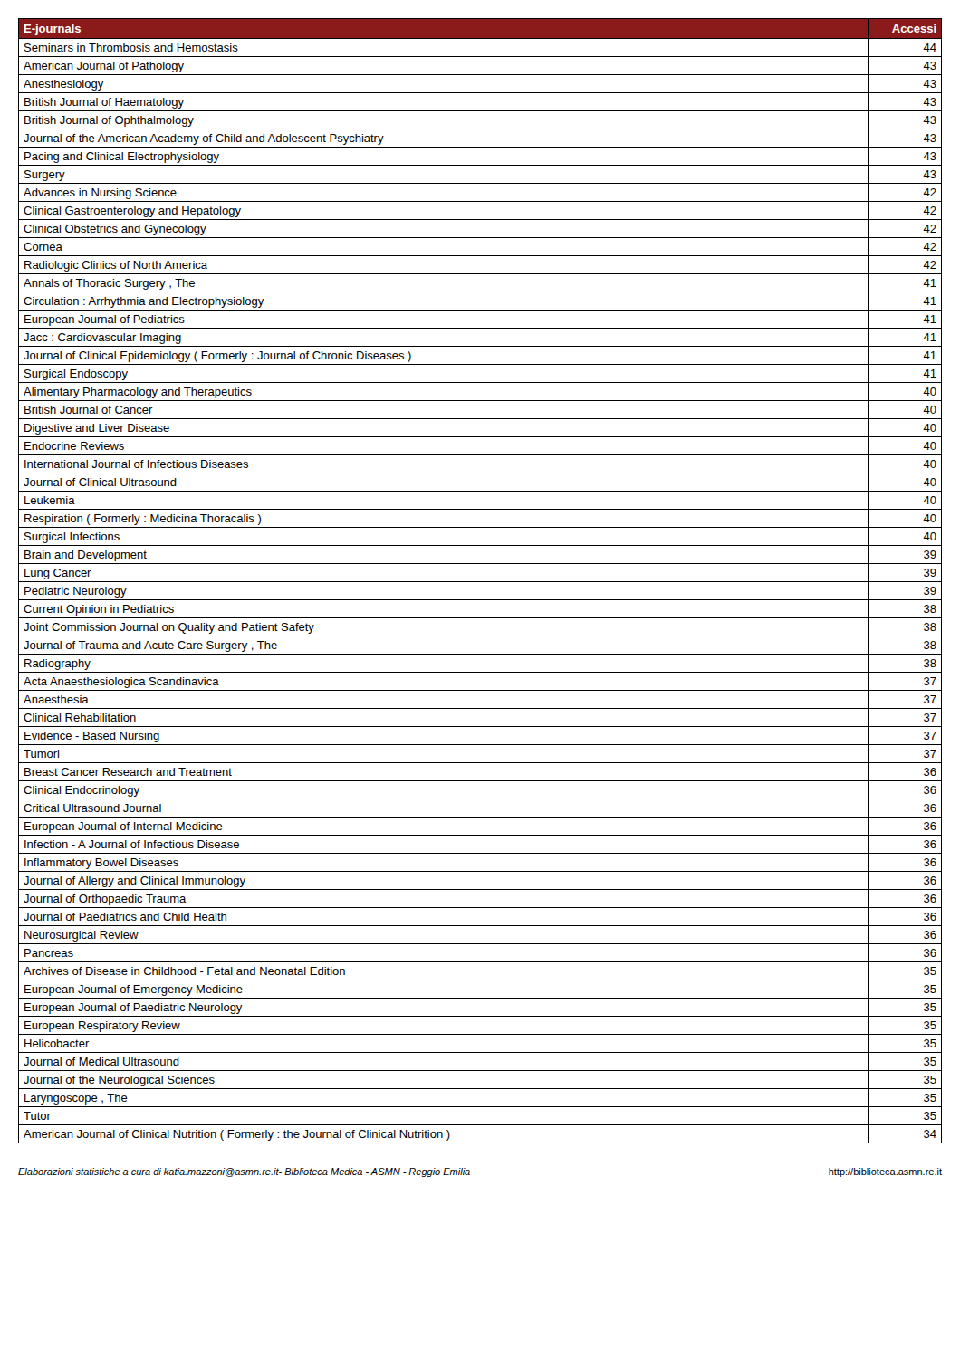| E-journals | Accessi |
| --- | --- |
| Seminars in Thrombosis and Hemostasis | 44 |
| American Journal of Pathology | 43 |
| Anesthesiology | 43 |
| British Journal of Haematology | 43 |
| British Journal of Ophthalmology | 43 |
| Journal of the American Academy of Child and Adolescent Psychiatry | 43 |
| Pacing and Clinical Electrophysiology | 43 |
| Surgery | 43 |
| Advances in Nursing Science | 42 |
| Clinical Gastroenterology and Hepatology | 42 |
| Clinical Obstetrics and Gynecology | 42 |
| Cornea | 42 |
| Radiologic Clinics of North America | 42 |
| Annals of Thoracic Surgery , The | 41 |
| Circulation : Arrhythmia and Electrophysiology | 41 |
| European Journal of Pediatrics | 41 |
| Jacc : Cardiovascular Imaging | 41 |
| Journal of Clinical Epidemiology ( Formerly : Journal of Chronic Diseases ) | 41 |
| Surgical Endoscopy | 41 |
| Alimentary Pharmacology and Therapeutics | 40 |
| British Journal of Cancer | 40 |
| Digestive and Liver Disease | 40 |
| Endocrine Reviews | 40 |
| International Journal of Infectious Diseases | 40 |
| Journal of Clinical Ultrasound | 40 |
| Leukemia | 40 |
| Respiration ( Formerly : Medicina Thoracalis ) | 40 |
| Surgical Infections | 40 |
| Brain and Development | 39 |
| Lung Cancer | 39 |
| Pediatric Neurology | 39 |
| Current Opinion in Pediatrics | 38 |
| Joint Commission Journal on Quality and Patient Safety | 38 |
| Journal of Trauma and Acute Care Surgery , The | 38 |
| Radiography | 38 |
| Acta Anaesthesiologica Scandinavica | 37 |
| Anaesthesia | 37 |
| Clinical Rehabilitation | 37 |
| Evidence - Based Nursing | 37 |
| Tumori | 37 |
| Breast Cancer Research and Treatment | 36 |
| Clinical Endocrinology | 36 |
| Critical Ultrasound Journal | 36 |
| European Journal of Internal Medicine | 36 |
| Infection - A Journal of Infectious Disease | 36 |
| Inflammatory Bowel Diseases | 36 |
| Journal of Allergy and Clinical Immunology | 36 |
| Journal of Orthopaedic Trauma | 36 |
| Journal of Paediatrics and Child Health | 36 |
| Neurosurgical Review | 36 |
| Pancreas | 36 |
| Archives of Disease in Childhood - Fetal and Neonatal Edition | 35 |
| European Journal of Emergency Medicine | 35 |
| European Journal of Paediatric Neurology | 35 |
| European Respiratory Review | 35 |
| Helicobacter | 35 |
| Journal of Medical Ultrasound | 35 |
| Journal of the Neurological Sciences | 35 |
| Laryngoscope , The | 35 |
| Tutor | 35 |
| American Journal of Clinical Nutrition ( Formerly : the Journal of Clinical Nutrition ) | 34 |
Elaborazioni statistiche a cura di katia.mazzoni@asmn.re.it- Biblioteca Medica - ASMN - Reggio Emilia http://biblioteca.asmn.re.it